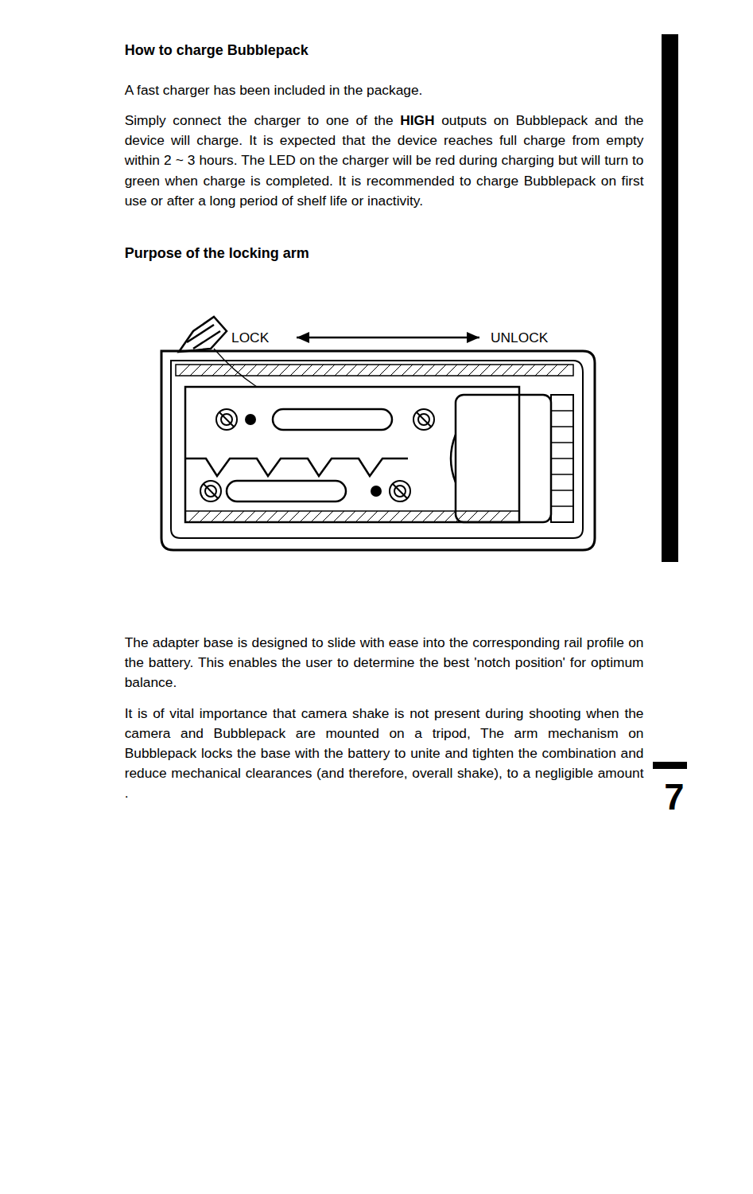7
How to charge Bubblepack
A fast charger has been included in the package.
Simply connect the charger to one of the HIGH outputs on Bubblepack and the device will charge. It is expected that the device reaches full charge from empty within 2 ~ 3 hours. The LED on the charger will be red during charging but will turn to green when charge is completed. It is recommended to charge Bubblepack on first use or after a long period of shelf life or inactivity.
Purpose of the locking arm
LOCK UNLOCK
The adapter base is designed to slide with ease into the corresponding rail profile on the battery. This enables the user to determine the best 'notch position' for optimum balance.
It is of vital importance that camera shake is not present during shooting when the camera and Bubblepack are mounted on a tripod, The arm mechanism on Bubblepack locks the base with the battery to unite and tighten the combination and reduce mechanical clearances (and therefore, overall shake), to a negligible amount .